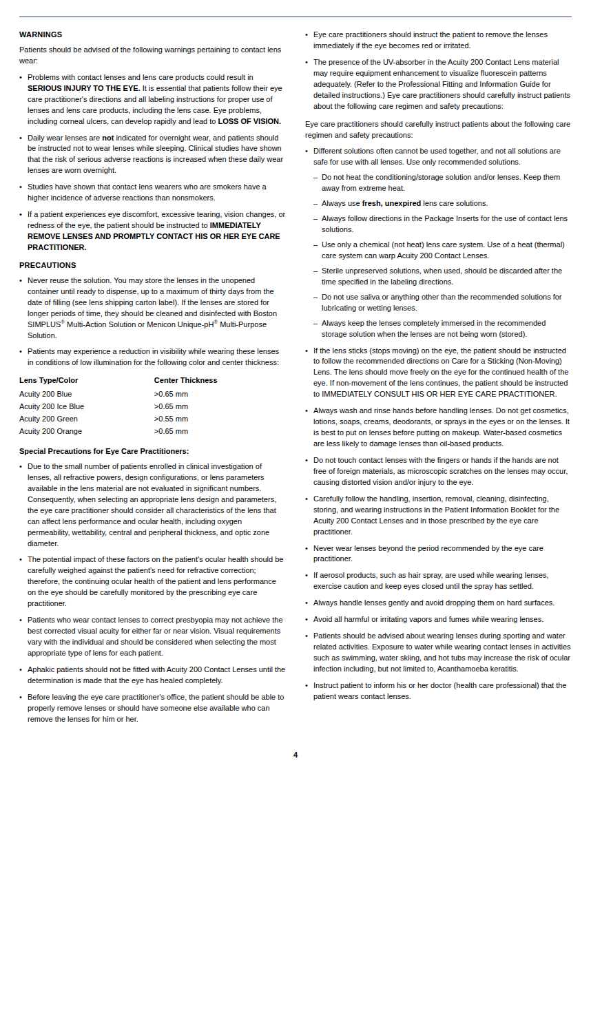WARNINGS
Patients should be advised of the following warnings pertaining to contact lens wear:
Problems with contact lenses and lens care products could result in SERIOUS INJURY TO THE EYE. It is essential that patients follow their eye care practitioner's directions and all labeling instructions for proper use of lenses and lens care products, including the lens case. Eye problems, including corneal ulcers, can develop rapidly and lead to LOSS OF VISION.
Daily wear lenses are not indicated for overnight wear, and patients should be instructed not to wear lenses while sleeping. Clinical studies have shown that the risk of serious adverse reactions is increased when these daily wear lenses are worn overnight.
Studies have shown that contact lens wearers who are smokers have a higher incidence of adverse reactions than nonsmokers.
If a patient experiences eye discomfort, excessive tearing, vision changes, or redness of the eye, the patient should be instructed to IMMEDIATELY REMOVE LENSES AND PROMPTLY CONTACT HIS OR HER EYE CARE PRACTITIONER.
PRECAUTIONS
Never reuse the solution. You may store the lenses in the unopened container until ready to dispense, up to a maximum of thirty days from the date of filling (see lens shipping carton label). If the lenses are stored for longer periods of time, they should be cleaned and disinfected with Boston SIMPLUS® Multi-Action Solution or Menicon Unique-pH® Multi-Purpose Solution.
Patients may experience a reduction in visibility while wearing these lenses in conditions of low illumination for the following color and center thickness:
| Lens Type/Color | Center Thickness |
| --- | --- |
| Acuity 200 Blue | >0.65 mm |
| Acuity 200 Ice Blue | >0.65 mm |
| Acuity 200 Green | >0.55 mm |
| Acuity 200 Orange | >0.65 mm |
Special Precautions for Eye Care Practitioners:
Due to the small number of patients enrolled in clinical investigation of lenses, all refractive powers, design configurations, or lens parameters available in the lens material are not evaluated in significant numbers. Consequently, when selecting an appropriate lens design and parameters, the eye care practitioner should consider all characteristics of the lens that can affect lens performance and ocular health, including oxygen permeability, wettability, central and peripheral thickness, and optic zone diameter.
The potential impact of these factors on the patient's ocular health should be carefully weighed against the patient's need for refractive correction; therefore, the continuing ocular health of the patient and lens performance on the eye should be carefully monitored by the prescribing eye care practitioner.
Patients who wear contact lenses to correct presbyopia may not achieve the best corrected visual acuity for either far or near vision. Visual requirements vary with the individual and should be considered when selecting the most appropriate type of lens for each patient.
Aphakic patients should not be fitted with Acuity 200 Contact Lenses until the determination is made that the eye has healed completely.
Before leaving the eye care practitioner's office, the patient should be able to properly remove lenses or should have someone else available who can remove the lenses for him or her.
Eye care practitioners should instruct the patient to remove the lenses immediately if the eye becomes red or irritated.
The presence of the UV-absorber in the Acuity 200 Contact Lens material may require equipment enhancement to visualize fluorescein patterns adequately. (Refer to the Professional Fitting and Information Guide for detailed instructions.) Eye care practitioners should carefully instruct patients about the following care regimen and safety precautions:
Eye care practitioners should carefully instruct patients about the following care regimen and safety precautions:
Different solutions often cannot be used together, and not all solutions are safe for use with all lenses. Use only recommended solutions.
Do not heat the conditioning/storage solution and/or lenses. Keep them away from extreme heat.
Always use fresh, unexpired lens care solutions.
Always follow directions in the Package Inserts for the use of contact lens solutions.
Use only a chemical (not heat) lens care system. Use of a heat (thermal) care system can warp Acuity 200 Contact Lenses.
Sterile unpreserved solutions, when used, should be discarded after the time specified in the labeling directions.
Do not use saliva or anything other than the recommended solutions for lubricating or wetting lenses.
Always keep the lenses completely immersed in the recommended storage solution when the lenses are not being worn (stored).
If the lens sticks (stops moving) on the eye, the patient should be instructed to follow the recommended directions on Care for a Sticking (Non-Moving) Lens. The lens should move freely on the eye for the continued health of the eye. If non-movement of the lens continues, the patient should be instructed to IMMEDIATELY CONSULT HIS OR HER EYE CARE PRACTITIONER.
Always wash and rinse hands before handling lenses. Do not get cosmetics, lotions, soaps, creams, deodorants, or sprays in the eyes or on the lenses. It is best to put on lenses before putting on makeup. Water-based cosmetics are less likely to damage lenses than oil-based products.
Do not touch contact lenses with the fingers or hands if the hands are not free of foreign materials, as microscopic scratches on the lenses may occur, causing distorted vision and/or injury to the eye.
Carefully follow the handling, insertion, removal, cleaning, disinfecting, storing, and wearing instructions in the Patient Information Booklet for the Acuity 200 Contact Lenses and in those prescribed by the eye care practitioner.
Never wear lenses beyond the period recommended by the eye care practitioner.
If aerosol products, such as hair spray, are used while wearing lenses, exercise caution and keep eyes closed until the spray has settled.
Always handle lenses gently and avoid dropping them on hard surfaces.
Avoid all harmful or irritating vapors and fumes while wearing lenses.
Patients should be advised about wearing lenses during sporting and water related activities. Exposure to water while wearing contact lenses in activities such as swimming, water skiing, and hot tubs may increase the risk of ocular infection including, but not limited to, Acanthamoeba keratitis.
Instruct patient to inform his or her doctor (health care professional) that the patient wears contact lenses.
4